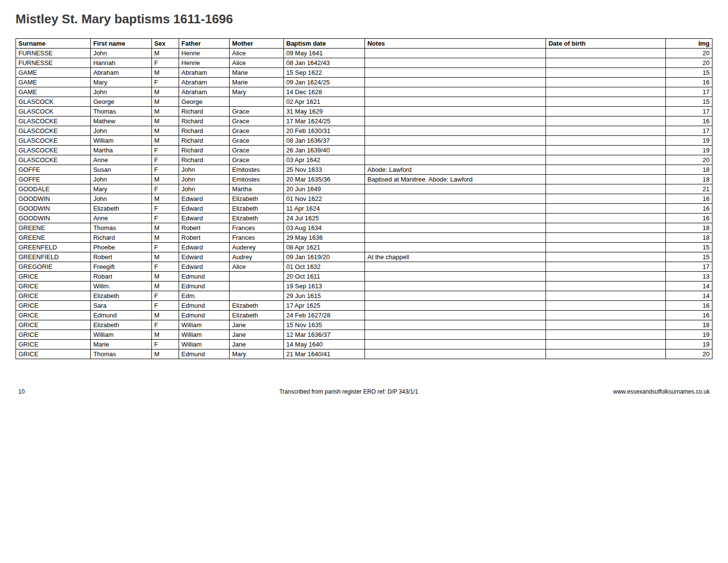Mistley St. Mary baptisms 1611-1696
| Surname | First name | Sex | Father | Mother | Baptism date | Notes | Date of birth | Img |
| --- | --- | --- | --- | --- | --- | --- | --- | --- |
| FURNESSE | John | M | Henrie | Alice | 09 May 1641 | | | 20 |
| FURNESSE | Hannah | F | Henrie | Alice | 08 Jan 1642/43 | | | 20 |
| GAME | Abraham | M | Abraham | Marie | 15 Sep 1622 | | | 15 |
| GAME | Mary | F | Abraham | Marie | 09 Jan 1624/25 | | | 16 |
| GAME | John | M | Abraham | Mary | 14 Dec 1628 | | | 17 |
| GLASCOCK | George | M | George | | 02 Apr 1621 | | | 15 |
| GLASCOCK | Thomas | M | Richard | Grace | 31 May 1629 | | | 17 |
| GLASCOCKE | Mathew | M | Richard | Grace | 17 Mar 1624/25 | | | 16 |
| GLASCOCKE | John | M | Richard | Grace | 20 Feb 1630/31 | | | 17 |
| GLASCOCKE | William | M | Richard | Grace | 08 Jan 1636/37 | | | 19 |
| GLASCOCKE | Martha | F | Richard | Grace | 26 Jan 1639/40 | | | 19 |
| GLASCOCKE | Anne | F | Richard | Grace | 03 Apr 1642 | | | 20 |
| GOFFE | Susan | F | John | Emitostes | 25 Nov 1633 | Abode: Lawford | | 18 |
| GOFFE | John | M | John | Emitostes | 20 Mar 1635/36 | Baptised at Manitree. Abode: Lawford | | 18 |
| GOODALE | Mary | F | John | Martha | 20 Jun 1649 | | | 21 |
| GOODWIN | John | M | Edward | Elizabeth | 01 Nov 1622 | | | 16 |
| GOODWIN | Elizabeth | F | Edward | Elizabeth | 11 Apr 1624 | | | 16 |
| GOODWIN | Anne | F | Edward | Elizabeth | 24 Jul 1625 | | | 16 |
| GREENE | Thomas | M | Robert | Frances | 03 Aug 1634 | | | 18 |
| GREENE | Richard | M | Robert | Frances | 29 May 1636 | | | 18 |
| GREENFELD | Phoebe | F | Edward | Auderey | 08 Apr 1621 | | | 15 |
| GREENFIELD | Robert | M | Edward | Audrey | 09 Jan 1619/20 | At the chappell | | 15 |
| GREGORIE | Freegift | F | Edward | Alice | 01 Oct 1632 | | | 17 |
| GRICE | Robart | M | Edmund | | 20 Oct 1611 | | | 13 |
| GRICE | Willm. | M | Edmund | | 19 Sep 1613 | | | 14 |
| GRICE | Elizabeth | F | Edm. | | 29 Jun 1615 | | | 14 |
| GRICE | Sara | F | Edmund | Elizabeth | 17 Apr 1625 | | | 16 |
| GRICE | Edmund | M | Edmund | Elizabeth | 24 Feb 1627/28 | | | 16 |
| GRICE | Elizabeth | F | William | Jane | 15 Nov 1635 | | | 18 |
| GRICE | William | M | William | Jane | 12 Mar 1636/37 | | | 19 |
| GRICE | Marie | F | William | Jane | 14 May 1640 | | | 19 |
| GRICE | Thomas | M | Edmund | Mary | 21 Mar 1640/41 | | | 20 |
| 10 | Transcribed from parish register ERO ref: D/P 343/1/1 | www.essexandsuffolksurnames.co.uk |